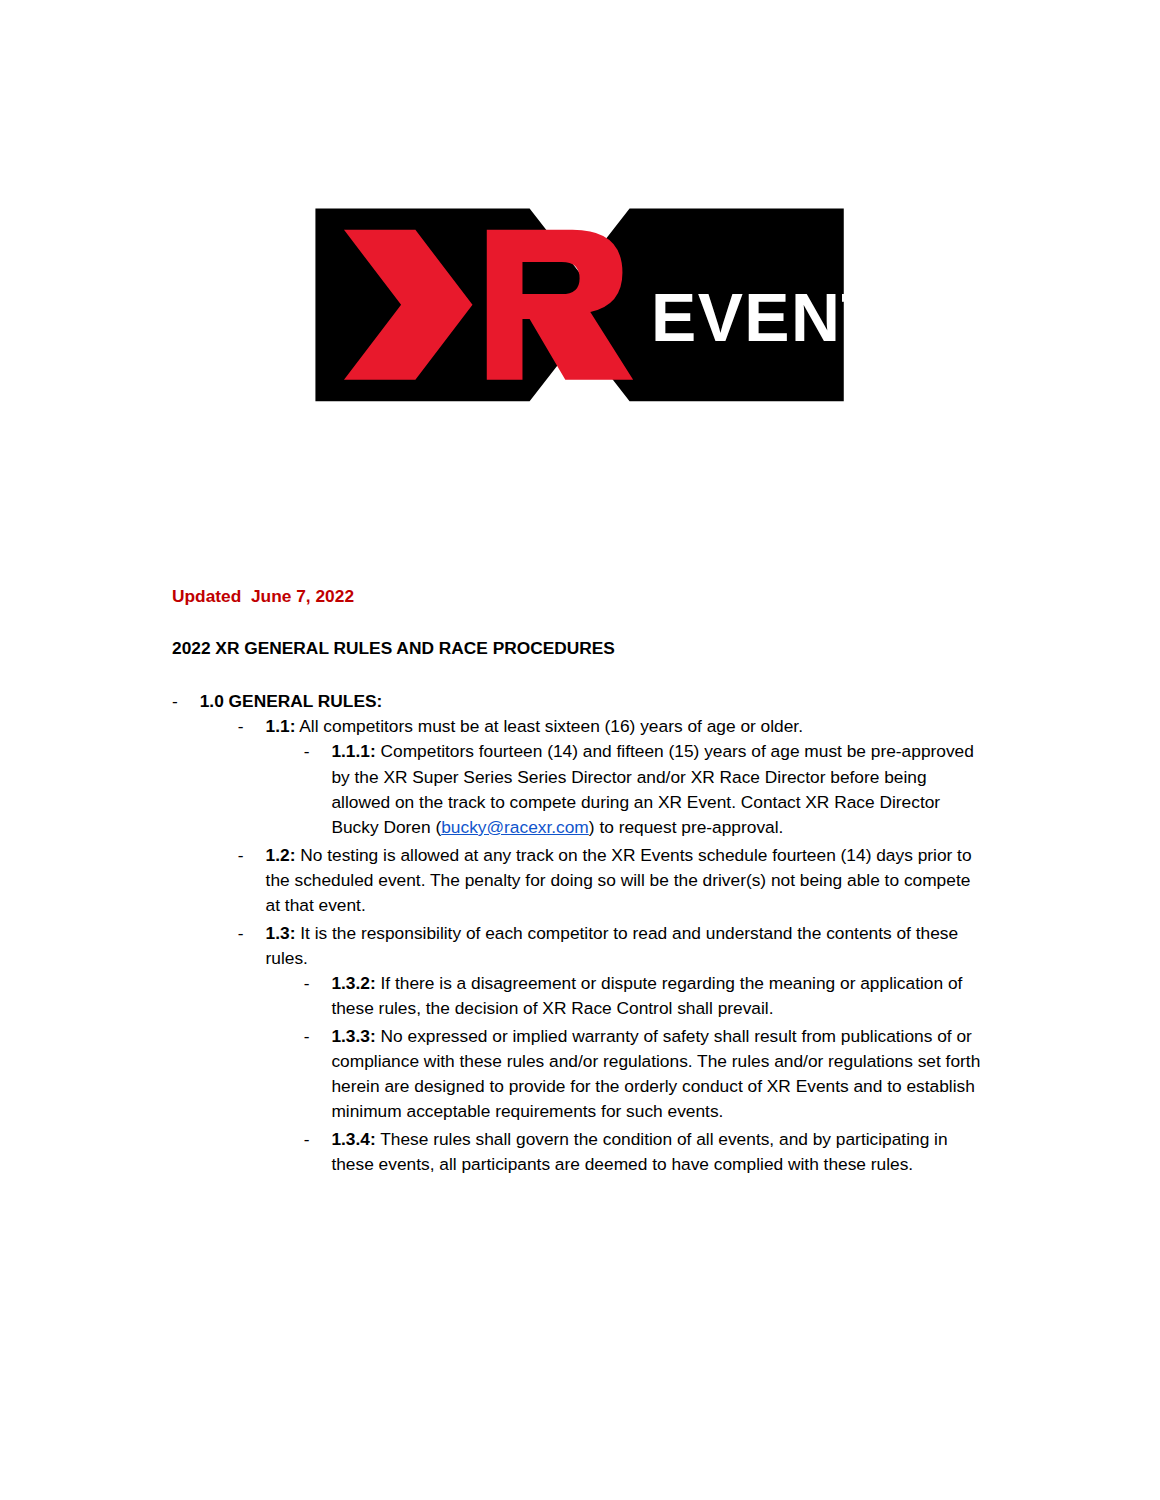EVENTS
Updated June 7, 2022
2022 XR GENERAL RULES AND RACE PROCEDURES
1.0 GENERAL RULES:
1.1: All competitors must be at least sixteen (16) years of age or older.
1.1.1: Competitors fourteen (14) and fifteen (15) years of age must be pre-approved by the XR Super Series Series Director and/or XR Race Director before being allowed on the track to compete during an XR Event. Contact XR Race Director Bucky Doren (bucky@racexr.com) to request pre-approval.
1.2: No testing is allowed at any track on the XR Events schedule fourteen (14) days prior to the scheduled event. The penalty for doing so will be the driver(s) not being able to compete at that event.
1.3: It is the responsibility of each competitor to read and understand the contents of these rules.
1.3.2: If there is a disagreement or dispute regarding the meaning or application of these rules, the decision of XR Race Control shall prevail.
1.3.3: No expressed or implied warranty of safety shall result from publications of or compliance with these rules and/or regulations. The rules and/or regulations set forth herein are designed to provide for the orderly conduct of XR Events and to establish minimum acceptable requirements for such events.
1.3.4: These rules shall govern the condition of all events, and by participating in these events, all participants are deemed to have complied with these rules.